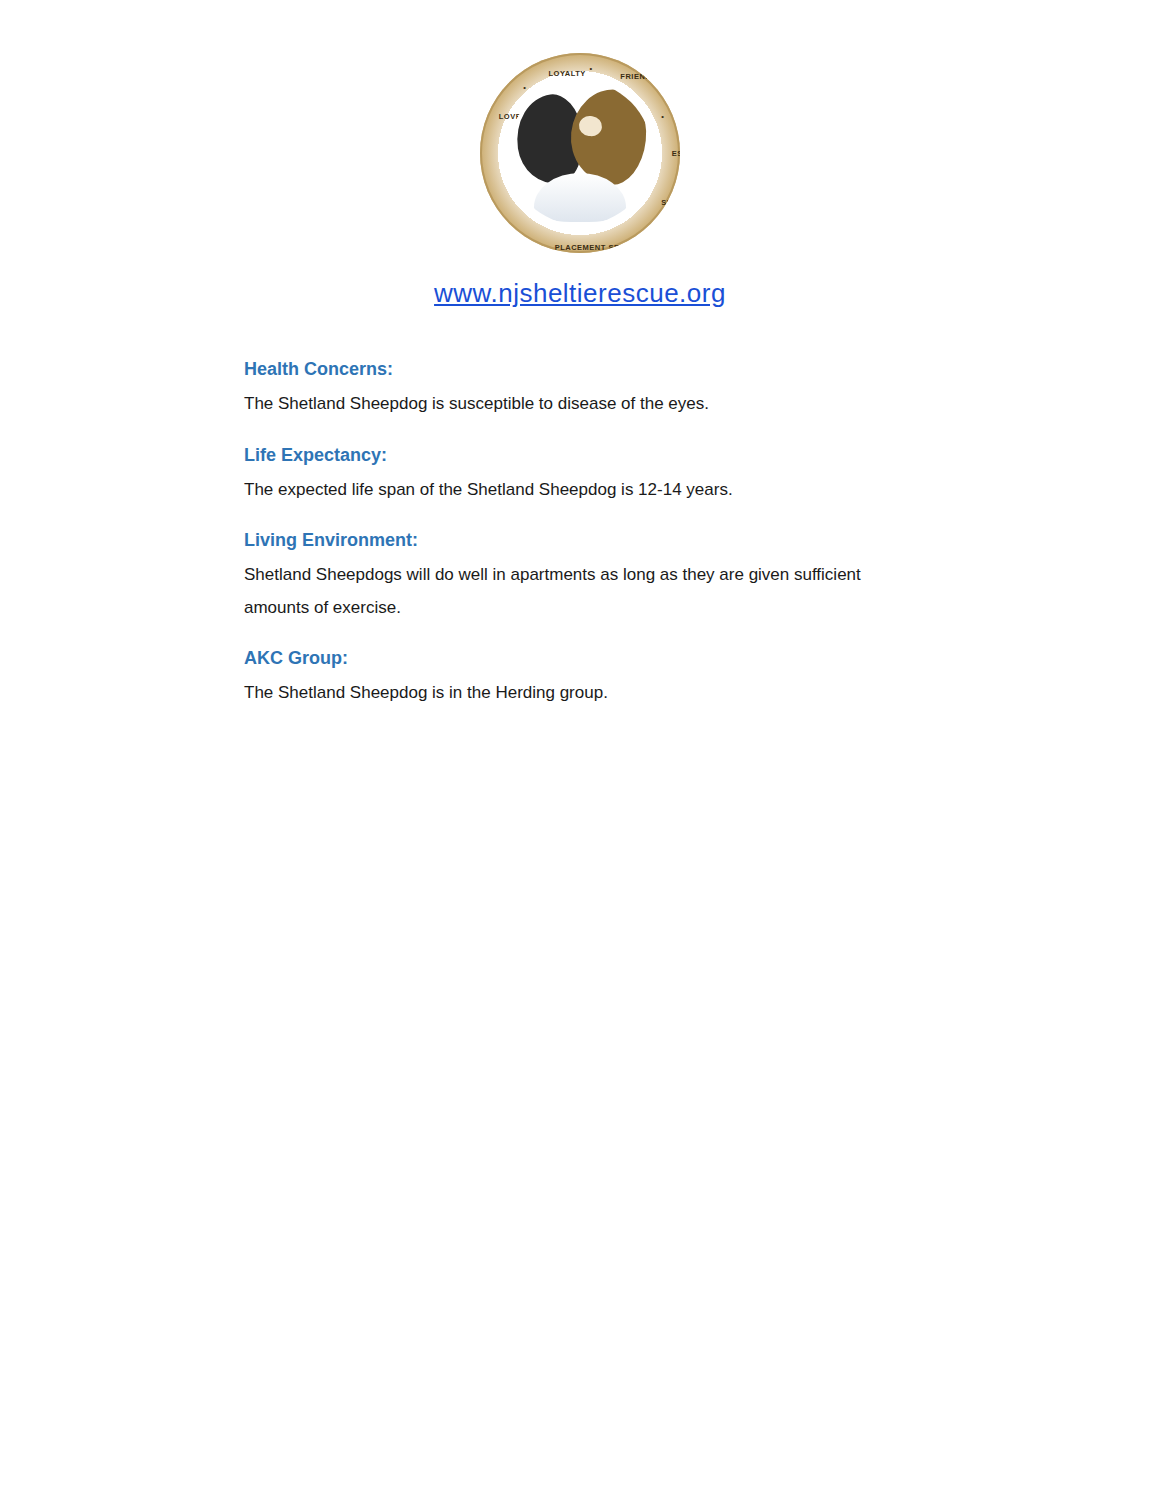LOVE • LOYALTY • FRIENDSHIP • EST. 1991 SHETLAND SHEEPDOG PLACEMENT SERVICES OF NJ, INC.
www.njsheltierescue.org
Health Concerns:
The Shetland Sheepdog is susceptible to disease of the eyes.
Life Expectancy:
The expected life span of the Shetland Sheepdog is 12-14 years.
Living Environment:
Shetland Sheepdogs will do well in apartments as long as they are given sufficient amounts of exercise.
AKC Group:
The Shetland Sheepdog is in the Herding group.